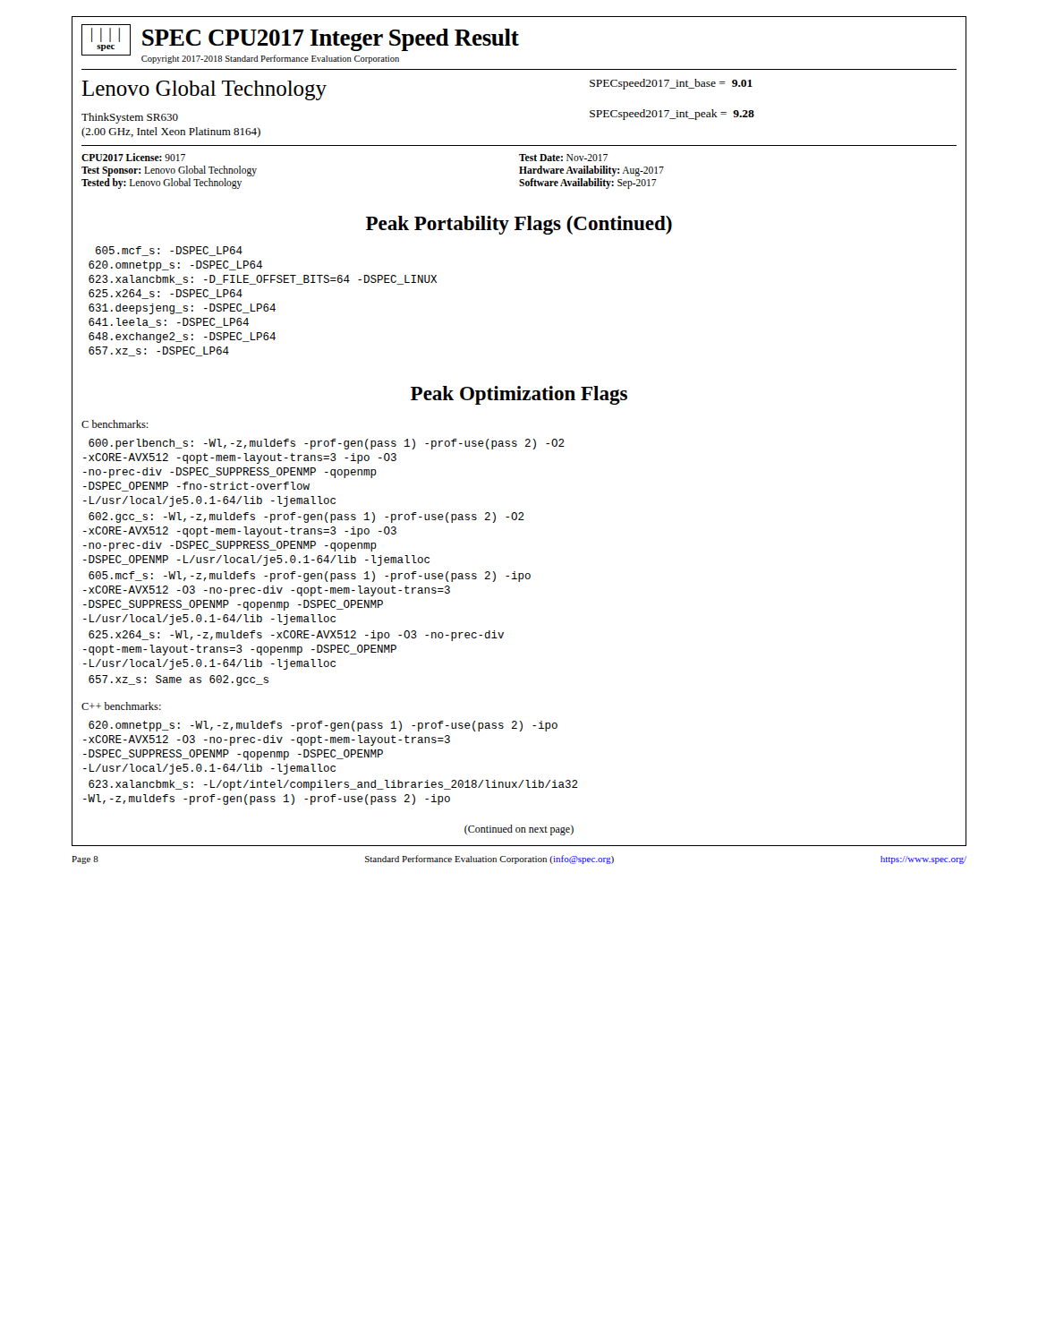││││
spec
SPEC CPU2017 Integer Speed Result
Copyright 2017-2018 Standard Performance Evaluation Corporation
| Lenovo Global Technology ThinkSystem SR630 (2.00 GHz, Intel Xeon Platinum 8164) | SPECspeed2017_int_base = 9.01 SPECspeed2017_int_peak = 9.28 |
| CPU2017 License: 9017 | Test Date: Nov-2017 |
| Test Sponsor: Lenovo Global Technology | Hardware Availability: Aug-2017 |
| Tested by: Lenovo Global Technology | Software Availability: Sep-2017 |
Peak Portability Flags (Continued)
  605.mcf_s: -DSPEC_LP64
 620.omnetpp_s: -DSPEC_LP64
 623.xalancbmk_s: -D_FILE_OFFSET_BITS=64 -DSPEC_LINUX
 625.x264_s: -DSPEC_LP64
 631.deepsjeng_s: -DSPEC_LP64
 641.leela_s: -DSPEC_LP64
 648.exchange2_s: -DSPEC_LP64
 657.xz_s: -DSPEC_LP64
Peak Optimization Flags
C benchmarks:
 600.perlbench_s: -Wl,-z,muldefs -prof-gen(pass 1) -prof-use(pass 2) -O2
-xCORE-AVX512 -qopt-mem-layout-trans=3 -ipo -O3
-no-prec-div -DSPEC_SUPPRESS_OPENMP -qopenmp
-DSPEC_OPENMP -fno-strict-overflow
-L/usr/local/je5.0.1-64/lib -ljemalloc
 602.gcc_s: -Wl,-z,muldefs -prof-gen(pass 1) -prof-use(pass 2) -O2
-xCORE-AVX512 -qopt-mem-layout-trans=3 -ipo -O3
-no-prec-div -DSPEC_SUPPRESS_OPENMP -qopenmp
-DSPEC_OPENMP -L/usr/local/je5.0.1-64/lib -ljemalloc
 605.mcf_s: -Wl,-z,muldefs -prof-gen(pass 1) -prof-use(pass 2) -ipo
-xCORE-AVX512 -O3 -no-prec-div -qopt-mem-layout-trans=3
-DSPEC_SUPPRESS_OPENMP -qopenmp -DSPEC_OPENMP
-L/usr/local/je5.0.1-64/lib -ljemalloc
 625.x264_s: -Wl,-z,muldefs -xCORE-AVX512 -ipo -O3 -no-prec-div
-qopt-mem-layout-trans=3 -qopenmp -DSPEC_OPENMP
-L/usr/local/je5.0.1-64/lib -ljemalloc
 657.xz_s: Same as 602.gcc_s
C++ benchmarks:
 620.omnetpp_s: -Wl,-z,muldefs -prof-gen(pass 1) -prof-use(pass 2) -ipo
-xCORE-AVX512 -O3 -no-prec-div -qopt-mem-layout-trans=3
-DSPEC_SUPPRESS_OPENMP -qopenmp -DSPEC_OPENMP
-L/usr/local/je5.0.1-64/lib -ljemalloc
 623.xalancbmk_s: -L/opt/intel/compilers_and_libraries_2018/linux/lib/ia32
-Wl,-z,muldefs -prof-gen(pass 1) -prof-use(pass 2) -ipo
(Continued on next page)
Page 8
Standard Performance Evaluation Corporation (info@spec.org)
https://www.spec.org/